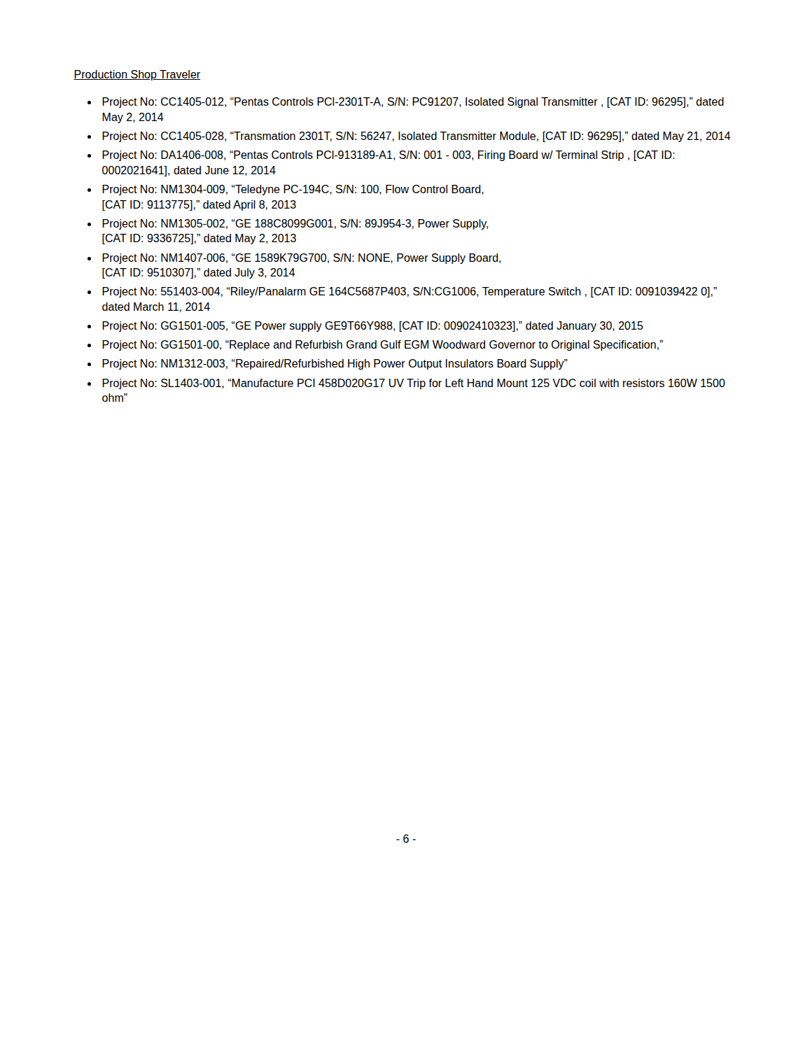Production Shop Traveler
Project No: CC1405-012, “Pentas Controls PCl-2301T-A, S/N: PC91207, Isolated Signal Transmitter , [CAT ID: 96295],” dated May 2, 2014
Project No: CC1405-028, “Transmation 2301T, S/N: 56247, Isolated Transmitter Module, [CAT ID: 96295],” dated May 21, 2014
Project No: DA1406-008, “Pentas Controls PCl-913189-A1, S/N: 001 - 003, Firing Board w/ Terminal Strip , [CAT ID: 0002021641], dated June 12, 2014
Project No: NM1304-009, “Teledyne PC-194C, S/N: 100, Flow Control Board,
[CAT ID: 9113775],” dated April 8, 2013
Project No: NM1305-002, “GE 188C8099G001, S/N: 89J954-3, Power Supply,
[CAT ID: 9336725],” dated May 2, 2013
Project No: NM1407-006, “GE 1589K79G700, S/N: NONE, Power Supply Board,
[CAT ID: 9510307],” dated July 3, 2014
Project No: 551403-004, “Riley/Panalarm GE 164C5687P403, S/N:CG1006, Temperature Switch , [CAT ID: 0091039422 0],” dated March 11, 2014
Project No: GG1501-005, “GE Power supply GE9T66Y988, [CAT ID: 00902410323],” dated January 30, 2015
Project No: GG1501-00, “Replace and Refurbish Grand Gulf EGM Woodward Governor to Original Specification,”
Project No: NM1312-003, “Repaired/Refurbished High Power Output Insulators Board Supply”
Project No: SL1403-001, “Manufacture PCI 458D020G17 UV Trip for Left Hand Mount 125 VDC coil with resistors 160W 1500 ohm”
- 6 -